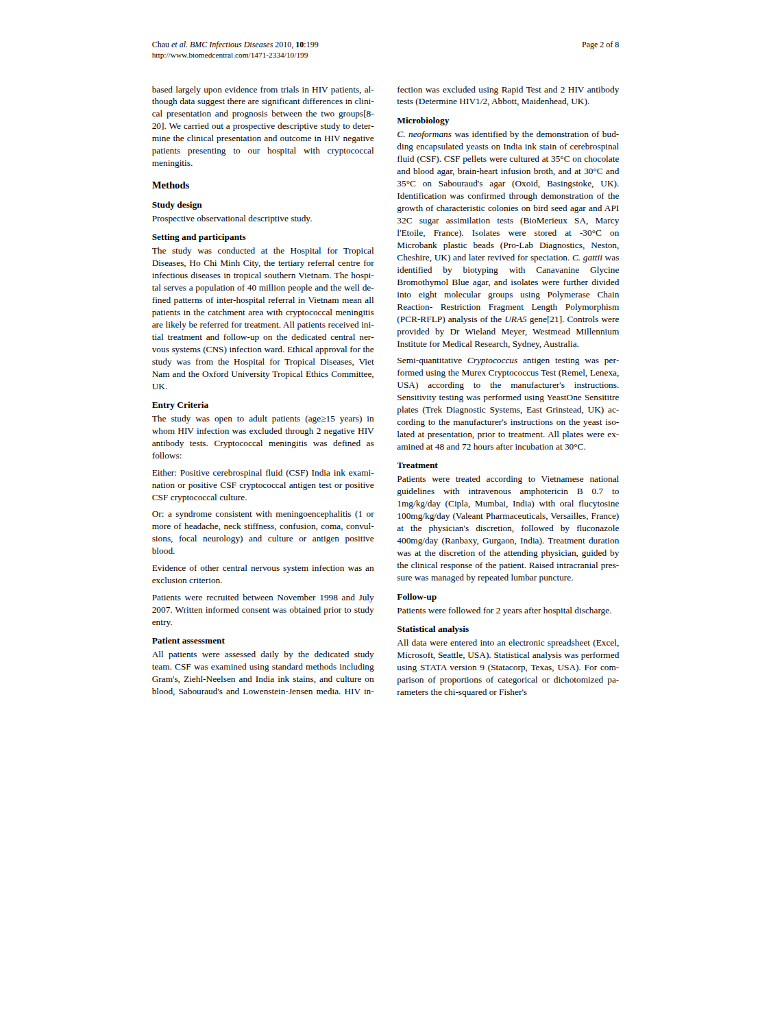Chau et al. BMC Infectious Diseases 2010, 10:199
http://www.biomedcentral.com/1471-2334/10/199
Page 2 of 8
based largely upon evidence from trials in HIV patients, although data suggest there are significant differences in clinical presentation and prognosis between the two groups[8-20]. We carried out a prospective descriptive study to determine the clinical presentation and outcome in HIV negative patients presenting to our hospital with cryptococcal meningitis.
Methods
Study design
Prospective observational descriptive study.
Setting and participants
The study was conducted at the Hospital for Tropical Diseases, Ho Chi Minh City, the tertiary referral centre for infectious diseases in tropical southern Vietnam. The hospital serves a population of 40 million people and the well defined patterns of inter-hospital referral in Vietnam mean all patients in the catchment area with cryptococcal meningitis are likely be referred for treatment. All patients received initial treatment and follow-up on the dedicated central nervous systems (CNS) infection ward. Ethical approval for the study was from the Hospital for Tropical Diseases, Viet Nam and the Oxford University Tropical Ethics Committee, UK.
Entry Criteria
The study was open to adult patients (age≥15 years) in whom HIV infection was excluded through 2 negative HIV antibody tests. Cryptococcal meningitis was defined as follows:
Either: Positive cerebrospinal fluid (CSF) India ink examination or positive CSF cryptococcal antigen test or positive CSF cryptococcal culture.
Or: a syndrome consistent with meningoencephalitis (1 or more of headache, neck stiffness, confusion, coma, convulsions, focal neurology) and culture or antigen positive blood.
Evidence of other central nervous system infection was an exclusion criterion.
Patients were recruited between November 1998 and July 2007. Written informed consent was obtained prior to study entry.
Patient assessment
All patients were assessed daily by the dedicated study team. CSF was examined using standard methods including Gram's, Ziehl-Neelsen and India ink stains, and culture on blood, Sabouraud's and Lowenstein-Jensen media. HIV infection was excluded using Rapid Test and 2 HIV antibody tests (Determine HIV1/2, Abbott, Maidenhead, UK).
Microbiology
C. neoformans was identified by the demonstration of budding encapsulated yeasts on India ink stain of cerebrospinal fluid (CSF). CSF pellets were cultured at 35°C on chocolate and blood agar, brain-heart infusion broth, and at 30°C and 35°C on Sabouraud's agar (Oxoid, Basingstoke, UK). Identification was confirmed through demonstration of the growth of characteristic colonies on bird seed agar and API 32C sugar assimilation tests (BioMerieux SA, Marcy l'Etoile, France). Isolates were stored at -30°C on Microbank plastic beads (Pro-Lab Diagnostics, Neston, Cheshire, UK) and later revived for speciation. C. gattii was identified by biotyping with Canavanine Glycine Bromothymol Blue agar, and isolates were further divided into eight molecular groups using Polymerase Chain Reaction- Restriction Fragment Length Polymorphism (PCR-RFLP) analysis of the URA5 gene[21]. Controls were provided by Dr Wieland Meyer, Westmead Millennium Institute for Medical Research, Sydney, Australia.
Semi-quantitative Cryptococcus antigen testing was performed using the Murex Cryptococcus Test (Remel, Lenexa, USA) according to the manufacturer's instructions. Sensitivity testing was performed using YeastOne Sensititre plates (Trek Diagnostic Systems, East Grinstead, UK) according to the manufacturer's instructions on the yeast isolated at presentation, prior to treatment. All plates were examined at 48 and 72 hours after incubation at 30°C.
Treatment
Patients were treated according to Vietnamese national guidelines with intravenous amphotericin B 0.7 to 1mg/kg/day (Cipla, Mumbai, India) with oral flucytosine 100mg/kg/day (Valeant Pharmaceuticals, Versailles, France) at the physician's discretion, followed by fluconazole 400mg/day (Ranbaxy, Gurgaon, India). Treatment duration was at the discretion of the attending physician, guided by the clinical response of the patient. Raised intracranial pressure was managed by repeated lumbar puncture.
Follow-up
Patients were followed for 2 years after hospital discharge.
Statistical analysis
All data were entered into an electronic spreadsheet (Excel, Microsoft, Seattle, USA). Statistical analysis was performed using STATA version 9 (Statacorp, Texas, USA). For comparison of proportions of categorical or dichotomized parameters the chi-squared or Fisher's